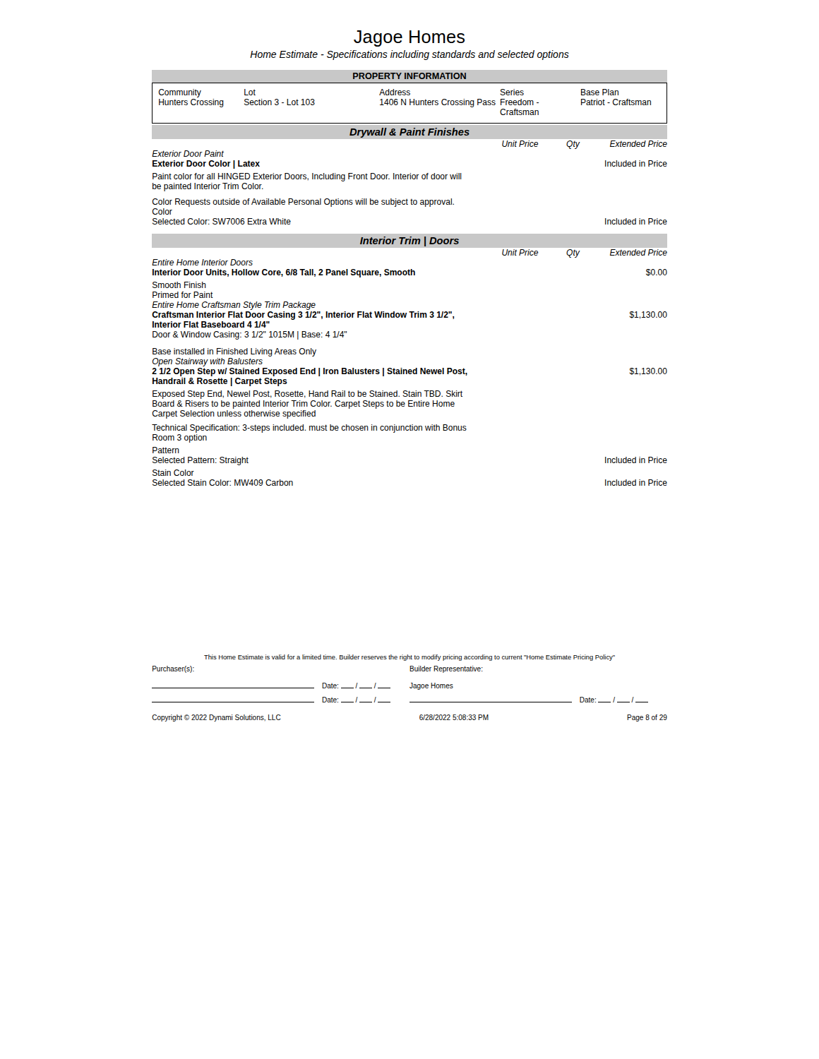Jagoe Homes
Home Estimate - Specifications including standards and selected options
PROPERTY INFORMATION
| Community | Lot | Address | Series | Base Plan |
| Hunters Crossing | Section 3 - Lot 103 | 1406 N Hunters Crossing Pass | Freedom - Craftsman | Patriot - Craftsman |
Drywall & Paint Finishes
| | Unit Price | Qty | Extended Price |
| Exterior Door Paint | | | |
| Exterior Door Color / Latex | | | Included in Price |
| Paint color for all HINGED Exterior Doors, Including Front Door. Interior of door will be painted Interior Trim Color. | | | |
| Color Requests outside of Available Personal Options will be subject to approval. | | | |
| Color | | | |
| Selected Color: SW7006 Extra White | | | Included in Price |
Interior Trim | Doors
| | Unit Price | Qty | Extended Price |
| Entire Home Interior Doors | | | |
| Interior Door Units, Hollow Core, 6/8 Tall, 2 Panel Square, Smooth | | | $0.00 |
| Smooth Finish | | | |
| Primed for Paint | | | |
| Entire Home Craftsman Style Trim Package | | | |
| Craftsman Interior Flat Door Casing 3 1/2", Interior Flat Window Trim 3 1/2", Interior Flat Baseboard 4 1/4" | | | $1,130.00 |
| Door & Window Casing: 3 1/2" 1015M / Base: 4 1/4" | | | |
| Base installed in Finished Living Areas Only | | | |
| Open Stairway with Balusters | | | |
| 2 1/2 Open Step w/ Stained Exposed End / Iron Balusters / Stained Newel Post, Handrail & Rosette / Carpet Steps | | | $1,130.00 |
| Exposed Step End, Newel Post, Rosette, Hand Rail to be Stained. Stain TBD. Skirt Board & Risers to be painted Interior Trim Color. Carpet Steps to be Entire Home Carpet Selection unless otherwise specified | | | |
| Technical Specification: 3-steps included. must be chosen in conjunction with Bonus Room 3 option | | | |
| Pattern | | | |
| Selected Pattern: Straight | | | Included in Price |
| Stain Color | | | |
| Selected Stain Color: MW409 Carbon | | | Included in Price |
This Home Estimate is valid for a limited time. Builder reserves the right to modify pricing according to current "Home Estimate Pricing Policy"
| Purchaser(s): | Builder Representative: |
| Date: / / | Jagoe Homes |
| Date: / / | Date: / / |
Copyright © 2022 Dynami Solutions, LLC
6/28/2022 5:08:33 PM
Page 8 of 29